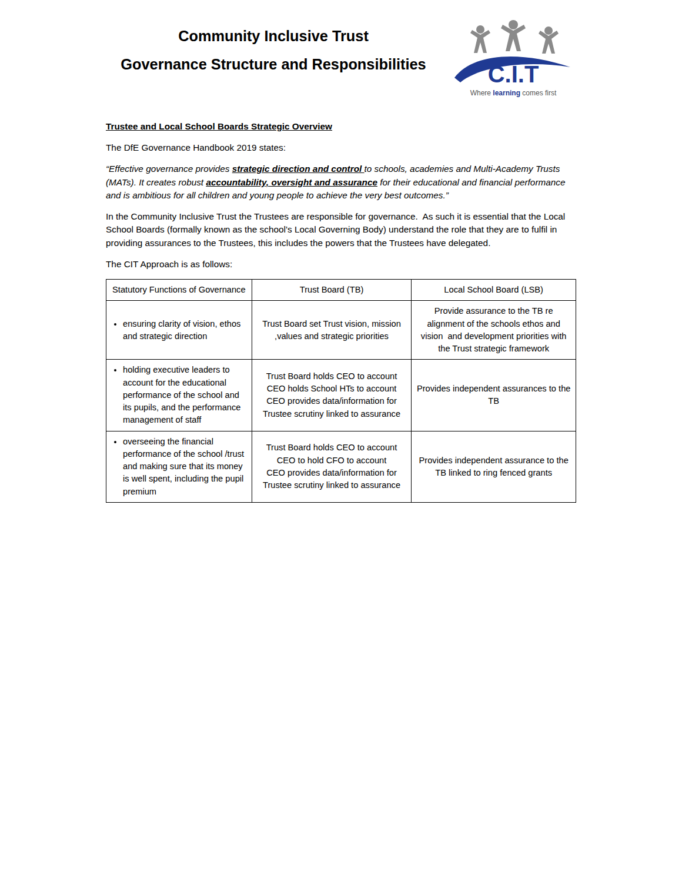Community Inclusive Trust
Governance Structure and Responsibilities
C.I.T Where learning comes first
Trustee and Local School Boards Strategic Overview
The DfE Governance Handbook 2019 states:
“Effective governance provides strategic direction and control to schools, academies and Multi-Academy Trusts (MATs). It creates robust accountability, oversight and assurance for their educational and financial performance and is ambitious for all children and young people to achieve the very best outcomes.”
In the Community Inclusive Trust the Trustees are responsible for governance. As such it is essential that the Local School Boards (formally known as the school’s Local Governing Body) understand the role that they are to fulfil in providing assurances to the Trustees, this includes the powers that the Trustees have delegated.
The CIT Approach is as follows:
| Statutory Functions of Governance | Trust Board (TB) | Local School Board (LSB) |
| --- | --- | --- |
| ensuring clarity of vision, ethos and strategic direction | Trust Board set Trust vision, mission ,values and strategic priorities | Provide assurance to the TB re alignment of the schools ethos and vision and development priorities with the Trust strategic framework |
| holding executive leaders to account for the educational performance of the school and its pupils, and the performance management of staff | Trust Board holds CEO to account CEO holds School HTs to account CEO provides data/information for Trustee scrutiny linked to assurance | Provides independent assurances to the TB |
| overseeing the financial performance of the school /trust and making sure that its money is well spent, including the pupil premium | Trust Board holds CEO to account CEO to hold CFO to account CEO provides data/information for Trustee scrutiny linked to assurance | Provides independent assurance to the TB linked to ring fenced grants |